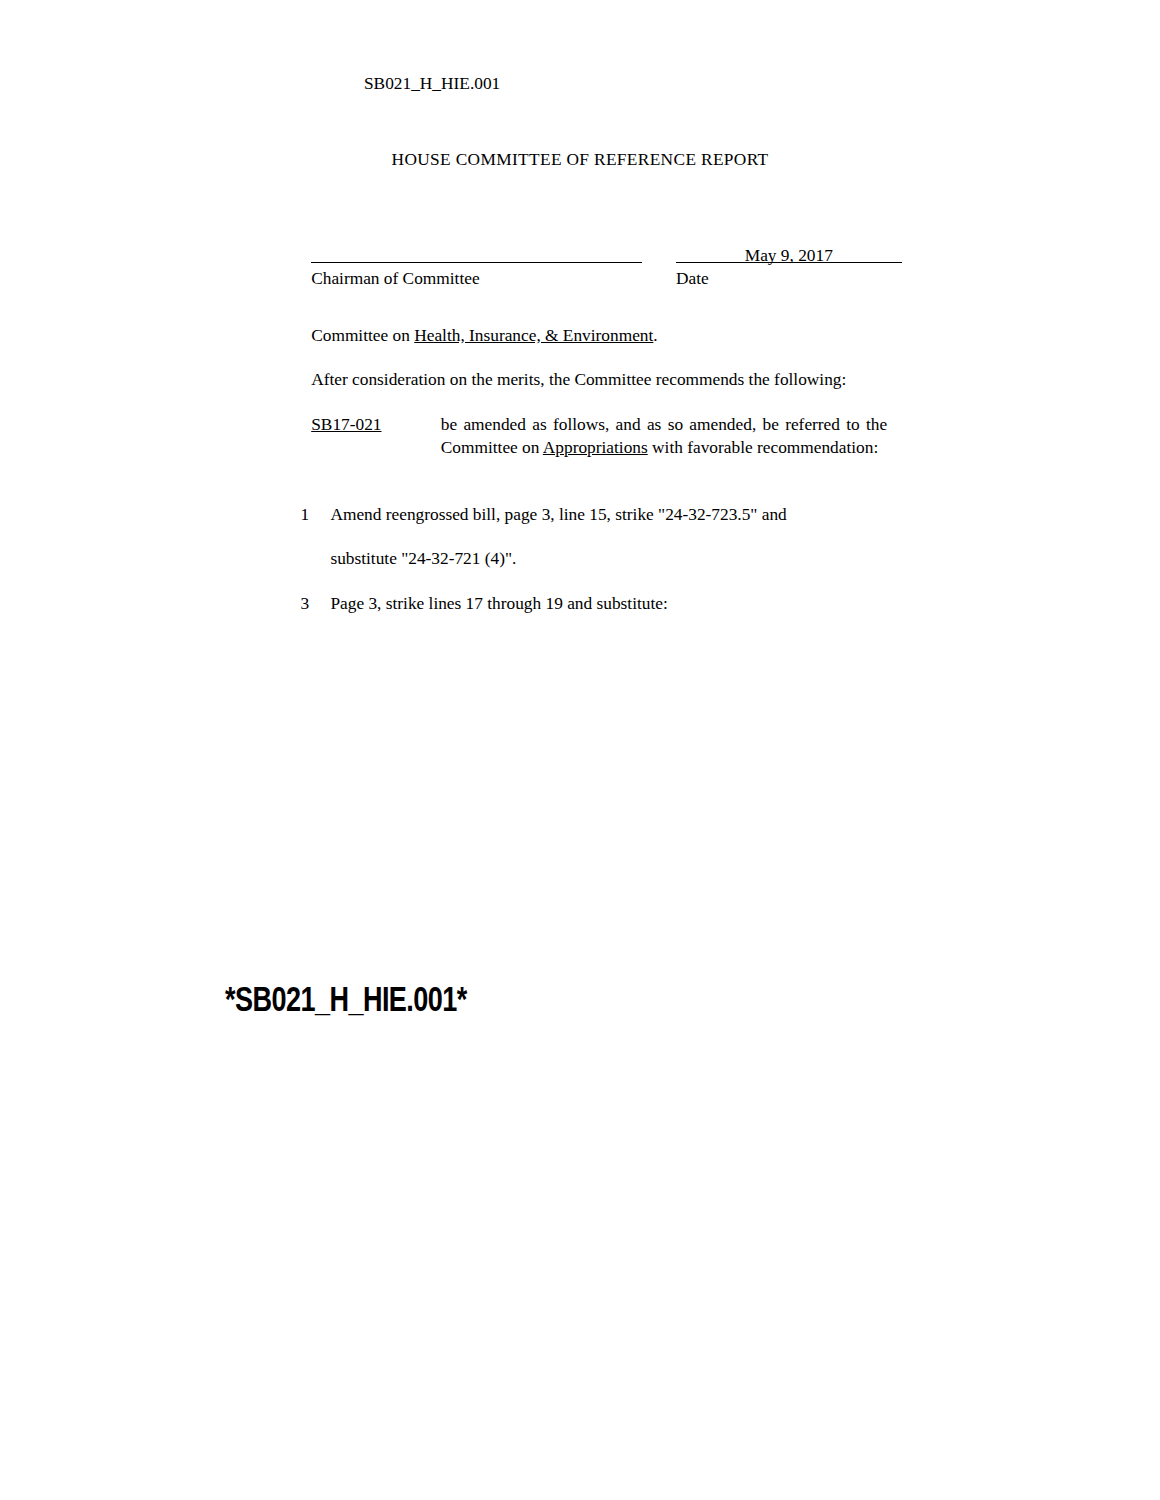SB021_H_HIE.001
HOUSE COMMITTEE OF REFERENCE REPORT
May 9, 2017
Chairman of Committee
Date
Committee on Health, Insurance, & Environment.
After consideration on the merits, the Committee recommends the following:
SB17-021
be amended as follows, and as so amended, be referred to the Committee on Appropriations with favorable recommendation:
Amend reengrossed bill, page 3, line 15, strike "24-32-723.5" and
substitute "24-32-721 (4)".
Page 3, strike lines 17 through 19 and substitute:
*SB021_H_HIE.001*